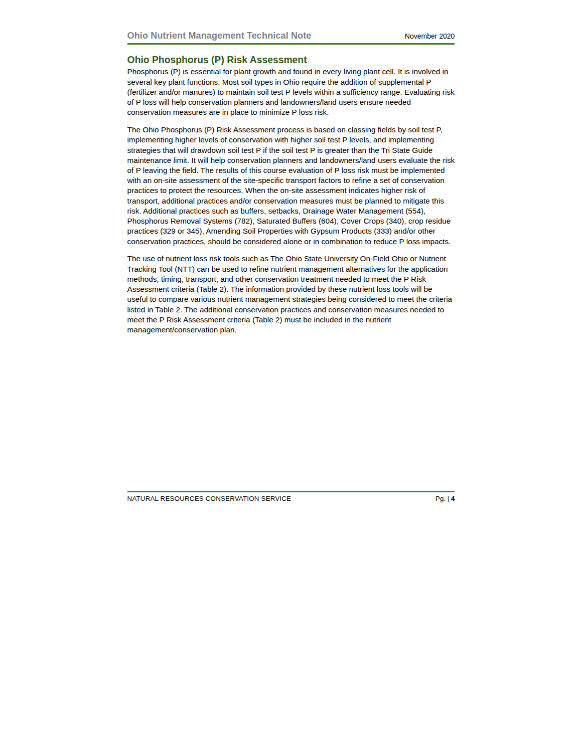Ohio Nutrient Management Technical Note
November 2020
Ohio Phosphorus (P) Risk Assessment
Phosphorus (P) is essential for plant growth and found in every living plant cell. It is involved in several key plant functions. Most soil types in Ohio require the addition of supplemental P (fertilizer and/or manures) to maintain soil test P levels within a sufficiency range. Evaluating risk of P loss will help conservation planners and landowners/land users ensure needed conservation measures are in place to minimize P loss risk.
The Ohio Phosphorus (P) Risk Assessment process is based on classing fields by soil test P, implementing higher levels of conservation with higher soil test P levels, and implementing strategies that will drawdown soil test P if the soil test P is greater than the Tri State Guide maintenance limit. It will help conservation planners and landowners/land users evaluate the risk of P leaving the field. The results of this course evaluation of P loss risk must be implemented with an on-site assessment of the site-specific transport factors to refine a set of conservation practices to protect the resources. When the on-site assessment indicates higher risk of transport, additional practices and/or conservation measures must be planned to mitigate this risk. Additional practices such as buffers, setbacks, Drainage Water Management (554), Phosphorus Removal Systems (782), Saturated Buffers (604), Cover Crops (340), crop residue practices (329 or 345), Amending Soil Properties with Gypsum Products (333) and/or other conservation practices, should be considered alone or in combination to reduce P loss impacts.
The use of nutrient loss risk tools such as The Ohio State University On-Field Ohio or Nutrient Tracking Tool (NTT) can be used to refine nutrient management alternatives for the application methods, timing, transport, and other conservation treatment needed to meet the P Risk Assessment criteria (Table 2). The information provided by these nutrient loss tools will be useful to compare various nutrient management strategies being considered to meet the criteria listed in Table 2. The additional conservation practices and conservation measures needed to meet the P Risk Assessment criteria (Table 2) must be included in the nutrient management/conservation plan.
NATURAL RESOURCES CONSERVATION SERVICE
Pg. | 4